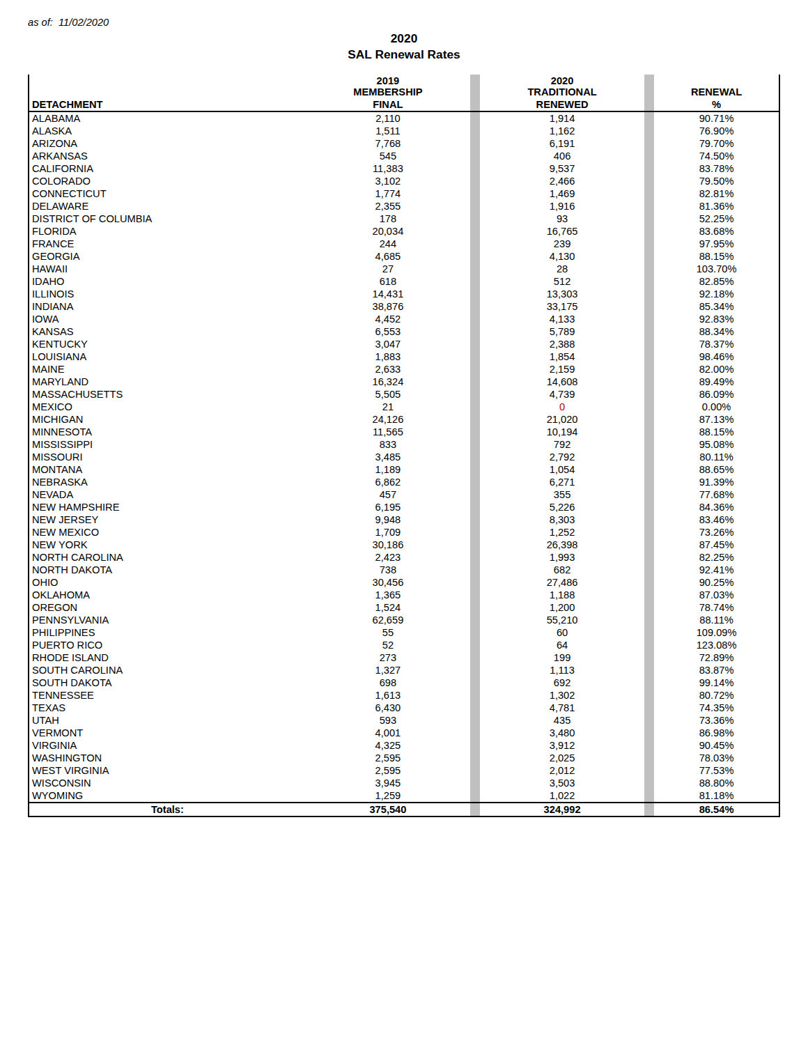as of: 11/02/2020
2020
SAL Renewal Rates
| | 2019 MEMBERSHIP | | 2020 TRADITIONAL | | RENEWAL |
| --- | --- | --- | --- | --- | --- |
| DETACHMENT | FINAL | | RENEWED | | % |
| ALABAMA | 2,110 | | 1,914 | | 90.71% |
| ALASKA | 1,511 | | 1,162 | | 76.90% |
| ARIZONA | 7,768 | | 6,191 | | 79.70% |
| ARKANSAS | 545 | | 406 | | 74.50% |
| CALIFORNIA | 11,383 | | 9,537 | | 83.78% |
| COLORADO | 3,102 | | 2,466 | | 79.50% |
| CONNECTICUT | 1,774 | | 1,469 | | 82.81% |
| DELAWARE | 2,355 | | 1,916 | | 81.36% |
| DISTRICT OF COLUMBIA | 178 | | 93 | | 52.25% |
| FLORIDA | 20,034 | | 16,765 | | 83.68% |
| FRANCE | 244 | | 239 | | 97.95% |
| GEORGIA | 4,685 | | 4,130 | | 88.15% |
| HAWAII | 27 | | 28 | | 103.70% |
| IDAHO | 618 | | 512 | | 82.85% |
| ILLINOIS | 14,431 | | 13,303 | | 92.18% |
| INDIANA | 38,876 | | 33,175 | | 85.34% |
| IOWA | 4,452 | | 4,133 | | 92.83% |
| KANSAS | 6,553 | | 5,789 | | 88.34% |
| KENTUCKY | 3,047 | | 2,388 | | 78.37% |
| LOUISIANA | 1,883 | | 1,854 | | 98.46% |
| MAINE | 2,633 | | 2,159 | | 82.00% |
| MARYLAND | 16,324 | | 14,608 | | 89.49% |
| MASSACHUSETTS | 5,505 | | 4,739 | | 86.09% |
| MEXICO | 21 | | 0 | | 0.00% |
| MICHIGAN | 24,126 | | 21,020 | | 87.13% |
| MINNESOTA | 11,565 | | 10,194 | | 88.15% |
| MISSISSIPPI | 833 | | 792 | | 95.08% |
| MISSOURI | 3,485 | | 2,792 | | 80.11% |
| MONTANA | 1,189 | | 1,054 | | 88.65% |
| NEBRASKA | 6,862 | | 6,271 | | 91.39% |
| NEVADA | 457 | | 355 | | 77.68% |
| NEW HAMPSHIRE | 6,195 | | 5,226 | | 84.36% |
| NEW JERSEY | 9,948 | | 8,303 | | 83.46% |
| NEW MEXICO | 1,709 | | 1,252 | | 73.26% |
| NEW YORK | 30,186 | | 26,398 | | 87.45% |
| NORTH CAROLINA | 2,423 | | 1,993 | | 82.25% |
| NORTH DAKOTA | 738 | | 682 | | 92.41% |
| OHIO | 30,456 | | 27,486 | | 90.25% |
| OKLAHOMA | 1,365 | | 1,188 | | 87.03% |
| OREGON | 1,524 | | 1,200 | | 78.74% |
| PENNSYLVANIA | 62,659 | | 55,210 | | 88.11% |
| PHILIPPINES | 55 | | 60 | | 109.09% |
| PUERTO RICO | 52 | | 64 | | 123.08% |
| RHODE ISLAND | 273 | | 199 | | 72.89% |
| SOUTH CAROLINA | 1,327 | | 1,113 | | 83.87% |
| SOUTH DAKOTA | 698 | | 692 | | 99.14% |
| TENNESSEE | 1,613 | | 1,302 | | 80.72% |
| TEXAS | 6,430 | | 4,781 | | 74.35% |
| UTAH | 593 | | 435 | | 73.36% |
| VERMONT | 4,001 | | 3,480 | | 86.98% |
| VIRGINIA | 4,325 | | 3,912 | | 90.45% |
| WASHINGTON | 2,595 | | 2,025 | | 78.03% |
| WEST VIRGINIA | 2,595 | | 2,012 | | 77.53% |
| WISCONSIN | 3,945 | | 3,503 | | 88.80% |
| WYOMING | 1,259 | | 1,022 | | 81.18% |
| Totals: | 375,540 | | 324,992 | | 86.54% |